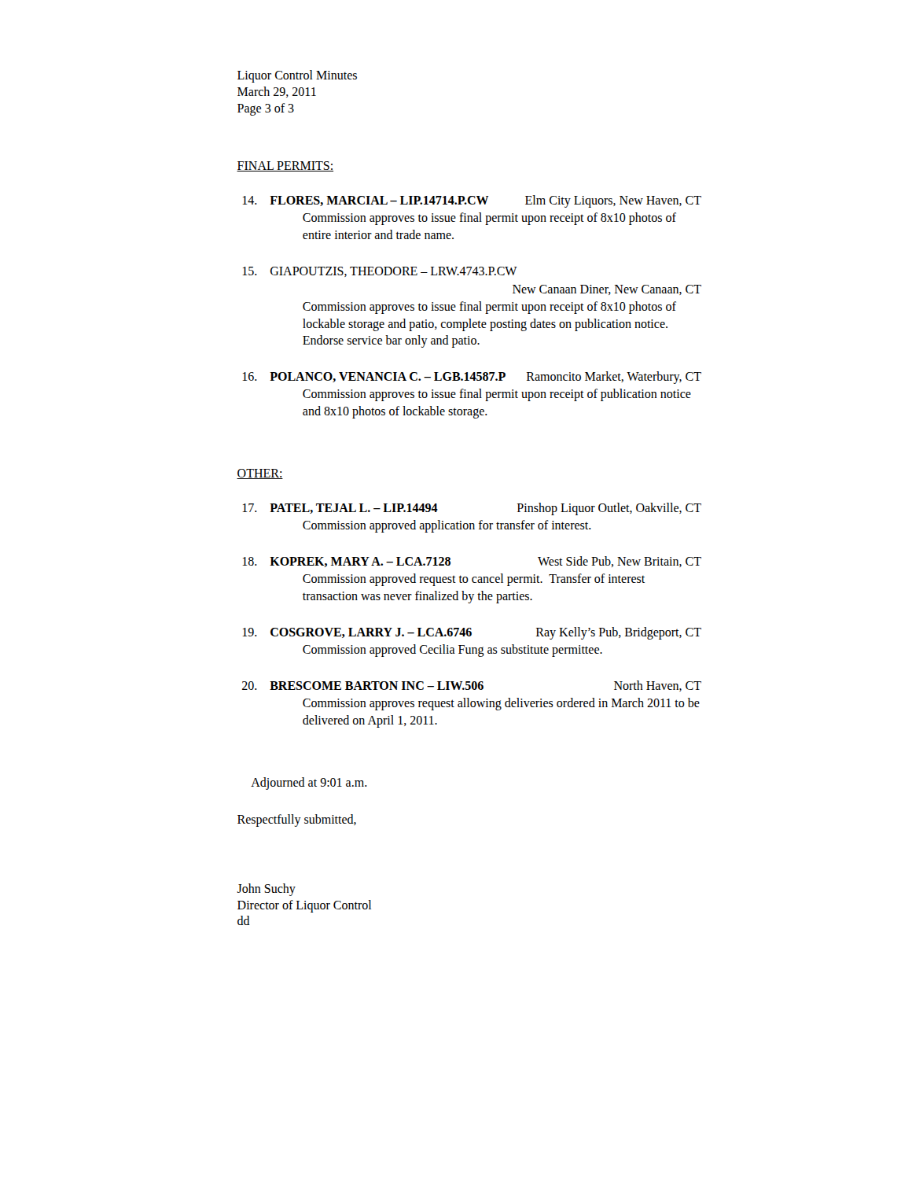Liquor Control Minutes
March 29, 2011
Page 3 of 3
FINAL PERMITS:
14.
FLORES, MARCIAL – LIP.14714.P.CW Elm City Liquors, New Haven, CT
Commission approves to issue final permit upon receipt of 8x10 photos of entire interior and trade name.
15.
GIAPOUTZIS, THEODORE – LRW.4743.P.CW
New Canaan Diner, New Canaan, CT
Commission approves to issue final permit upon receipt of 8x10 photos of lockable storage and patio, complete posting dates on publication notice. Endorse service bar only and patio.
16.
POLANCO, VENANCIA C. – LGB.14587.P Ramoncito Market, Waterbury, CT
Commission approves to issue final permit upon receipt of publication notice and 8x10 photos of lockable storage.
OTHER:
17.
PATEL, TEJAL L. – LIP.14494 Pinshop Liquor Outlet, Oakville, CT
Commission approved application for transfer of interest.
18.
KOPREK, MARY A. – LCA.7128 West Side Pub, New Britain, CT
Commission approved request to cancel permit. Transfer of interest transaction was never finalized by the parties.
19.
COSGROVE, LARRY J. – LCA.6746 Ray Kelly’s Pub, Bridgeport, CT
Commission approved Cecilia Fung as substitute permittee.
20.
BRESCOME BARTON INC – LIW.506 North Haven, CT
Commission approves request allowing deliveries ordered in March 2011 to be delivered on April 1, 2011.
Adjourned at 9:01 a.m.
Respectfully submitted,
John Suchy
Director of Liquor Control
dd